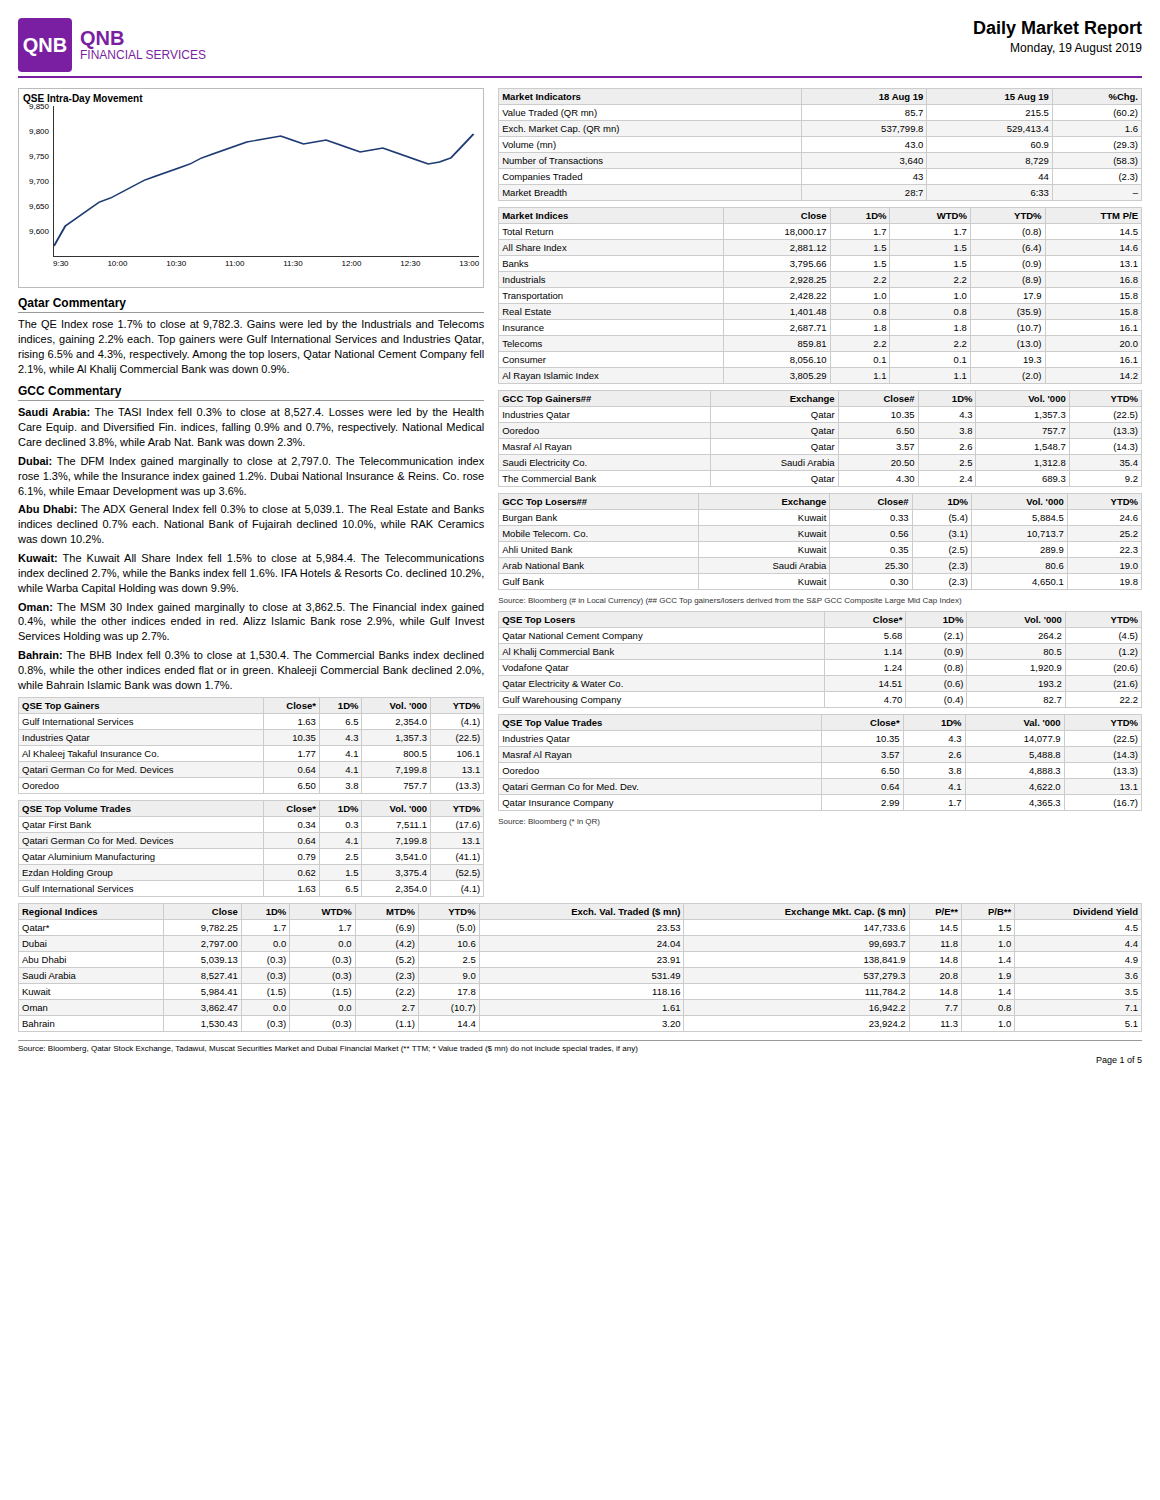QNB
QNB
FINANCIAL SERVICES
Daily Market Report
Monday, 19 August 2019
QSE Intra-Day Movement
9,850 9,800 9,750 9,700 9,650 9,600
9:3010:0010:3011:0011:3012:0012:3013:00
Qatar Commentary
The QE Index rose 1.7% to close at 9,782.3. Gains were led by the Industrials and Telecoms indices, gaining 2.2% each. Top gainers were Gulf International Services and Industries Qatar, rising 6.5% and 4.3%, respectively. Among the top losers, Qatar National Cement Company fell 2.1%, while Al Khalij Commercial Bank was down 0.9%.
GCC Commentary
Saudi Arabia: The TASI Index fell 0.3% to close at 8,527.4. Losses were led by the Health Care Equip. and Diversified Fin. indices, falling 0.9% and 0.7%, respectively. National Medical Care declined 3.8%, while Arab Nat. Bank was down 2.3%.
Dubai: The DFM Index gained marginally to close at 2,797.0. The Telecommunication index rose 1.3%, while the Insurance index gained 1.2%. Dubai National Insurance & Reins. Co. rose 6.1%, while Emaar Development was up 3.6%.
Abu Dhabi: The ADX General Index fell 0.3% to close at 5,039.1. The Real Estate and Banks indices declined 0.7% each. National Bank of Fujairah declined 10.0%, while RAK Ceramics was down 10.2%.
Kuwait: The Kuwait All Share Index fell 1.5% to close at 5,984.4. The Telecommunications index declined 2.7%, while the Banks index fell 1.6%. IFA Hotels & Resorts Co. declined 10.2%, while Warba Capital Holding was down 9.9%.
Oman: The MSM 30 Index gained marginally to close at 3,862.5. The Financial index gained 0.4%, while the other indices ended in red. Alizz Islamic Bank rose 2.9%, while Gulf Invest Services Holding was up 2.7%.
Bahrain: The BHB Index fell 0.3% to close at 1,530.4. The Commercial Banks index declined 0.8%, while the other indices ended flat or in green. Khaleeji Commercial Bank declined 2.0%, while Bahrain Islamic Bank was down 1.7%.
| QSE Top Gainers | Close* | 1D% | Vol. '000 | YTD% |
| --- | --- | --- | --- | --- |
| Gulf International Services | 1.63 | 6.5 | 2,354.0 | (4.1) |
| Industries Qatar | 10.35 | 4.3 | 1,357.3 | (22.5) |
| Al Khaleej Takaful Insurance Co. | 1.77 | 4.1 | 800.5 | 106.1 |
| Qatari German Co for Med. Devices | 0.64 | 4.1 | 7,199.8 | 13.1 |
| Ooredoo | 6.50 | 3.8 | 757.7 | (13.3) |
| QSE Top Volume Trades | Close* | 1D% | Vol. '000 | YTD% |
| --- | --- | --- | --- | --- |
| Qatar First Bank | 0.34 | 0.3 | 7,511.1 | (17.6) |
| Qatari German Co for Med. Devices | 0.64 | 4.1 | 7,199.8 | 13.1 |
| Qatar Aluminium Manufacturing | 0.79 | 2.5 | 3,541.0 | (41.1) |
| Ezdan Holding Group | 0.62 | 1.5 | 3,375.4 | (52.5) |
| Gulf International Services | 1.63 | 6.5 | 2,354.0 | (4.1) |
| Market Indicators | 18 Aug 19 | 15 Aug 19 | %Chg. |
| --- | --- | --- | --- |
| Value Traded (QR mn) | 85.7 | 215.5 | (60.2) |
| Exch. Market Cap. (QR mn) | 537,799.8 | 529,413.4 | 1.6 |
| Volume (mn) | 43.0 | 60.9 | (29.3) |
| Number of Transactions | 3,640 | 8,729 | (58.3) |
| Companies Traded | 43 | 44 | (2.3) |
| Market Breadth | 28:7 | 6:33 | – |
| Market Indices | Close | 1D% | WTD% | YTD% | TTM P/E |
| --- | --- | --- | --- | --- | --- |
| Total Return | 18,000.17 | 1.7 | 1.7 | (0.8) | 14.5 |
| All Share Index | 2,881.12 | 1.5 | 1.5 | (6.4) | 14.6 |
| Banks | 3,795.66 | 1.5 | 1.5 | (0.9) | 13.1 |
| Industrials | 2,928.25 | 2.2 | 2.2 | (8.9) | 16.8 |
| Transportation | 2,428.22 | 1.0 | 1.0 | 17.9 | 15.8 |
| Real Estate | 1,401.48 | 0.8 | 0.8 | (35.9) | 15.8 |
| Insurance | 2,687.71 | 1.8 | 1.8 | (10.7) | 16.1 |
| Telecoms | 859.81 | 2.2 | 2.2 | (13.0) | 20.0 |
| Consumer | 8,056.10 | 0.1 | 0.1 | 19.3 | 16.1 |
| Al Rayan Islamic Index | 3,805.29 | 1.1 | 1.1 | (2.0) | 14.2 |
| GCC Top Gainers## | Exchange | Close# | 1D% | Vol. '000 | YTD% |
| --- | --- | --- | --- | --- | --- |
| Industries Qatar | Qatar | 10.35 | 4.3 | 1,357.3 | (22.5) |
| Ooredoo | Qatar | 6.50 | 3.8 | 757.7 | (13.3) |
| Masraf Al Rayan | Qatar | 3.57 | 2.6 | 1,548.7 | (14.3) |
| Saudi Electricity Co. | Saudi Arabia | 20.50 | 2.5 | 1,312.8 | 35.4 |
| The Commercial Bank | Qatar | 4.30 | 2.4 | 689.3 | 9.2 |
| GCC Top Losers## | Exchange | Close# | 1D% | Vol. '000 | YTD% |
| --- | --- | --- | --- | --- | --- |
| Burgan Bank | Kuwait | 0.33 | (5.4) | 5,884.5 | 24.6 |
| Mobile Telecom. Co. | Kuwait | 0.56 | (3.1) | 10,713.7 | 25.2 |
| Ahli United Bank | Kuwait | 0.35 | (2.5) | 289.9 | 22.3 |
| Arab National Bank | Saudi Arabia | 25.30 | (2.3) | 80.6 | 19.0 |
| Gulf Bank | Kuwait | 0.30 | (2.3) | 4,650.1 | 19.8 |
Source: Bloomberg (# in Local Currency) (## GCC Top gainers/losers derived from the S&P GCC Composite Large Mid Cap Index)
| QSE Top Losers | Close* | 1D% | Vol. '000 | YTD% |
| --- | --- | --- | --- | --- |
| Qatar National Cement Company | 5.68 | (2.1) | 264.2 | (4.5) |
| Al Khalij Commercial Bank | 1.14 | (0.9) | 80.5 | (1.2) |
| Vodafone Qatar | 1.24 | (0.8) | 1,920.9 | (20.6) |
| Qatar Electricity & Water Co. | 14.51 | (0.6) | 193.2 | (21.6) |
| Gulf Warehousing Company | 4.70 | (0.4) | 82.7 | 22.2 |
| QSE Top Value Trades | Close* | 1D% | Val. '000 | YTD% |
| --- | --- | --- | --- | --- |
| Industries Qatar | 10.35 | 4.3 | 14,077.9 | (22.5) |
| Masraf Al Rayan | 3.57 | 2.6 | 5,488.8 | (14.3) |
| Ooredoo | 6.50 | 3.8 | 4,888.3 | (13.3) |
| Qatari German Co for Med. Dev. | 0.64 | 4.1 | 4,622.0 | 13.1 |
| Qatar Insurance Company | 2.99 | 1.7 | 4,365.3 | (16.7) |
Source: Bloomberg (* in QR)
| Regional Indices | Close | 1D% | WTD% | MTD% | YTD% | Exch. Val. Traded ($ mn) | Exchange Mkt. Cap. ($ mn) | P/E** | P/B** | Dividend Yield |
| --- | --- | --- | --- | --- | --- | --- | --- | --- | --- | --- |
| Qatar* | 9,782.25 | 1.7 | 1.7 | (6.9) | (5.0) | 23.53 | 147,733.6 | 14.5 | 1.5 | 4.5 |
| Dubai | 2,797.00 | 0.0 | 0.0 | (4.2) | 10.6 | 24.04 | 99,693.7 | 11.8 | 1.0 | 4.4 |
| Abu Dhabi | 5,039.13 | (0.3) | (0.3) | (5.2) | 2.5 | 23.91 | 138,841.9 | 14.8 | 1.4 | 4.9 |
| Saudi Arabia | 8,527.41 | (0.3) | (0.3) | (2.3) | 9.0 | 531.49 | 537,279.3 | 20.8 | 1.9 | 3.6 |
| Kuwait | 5,984.41 | (1.5) | (1.5) | (2.2) | 17.8 | 118.16 | 111,784.2 | 14.8 | 1.4 | 3.5 |
| Oman | 3,862.47 | 0.0 | 0.0 | 2.7 | (10.7) | 1.61 | 16,942.2 | 7.7 | 0.8 | 7.1 |
| Bahrain | 1,530.43 | (0.3) | (0.3) | (1.1) | 14.4 | 3.20 | 23,924.2 | 11.3 | 1.0 | 5.1 |
Source: Bloomberg, Qatar Stock Exchange, Tadawul, Muscat Securities Market and Dubai Financial Market (** TTM; * Value traded ($ mn) do not include special trades, if any)
Page 1 of 5